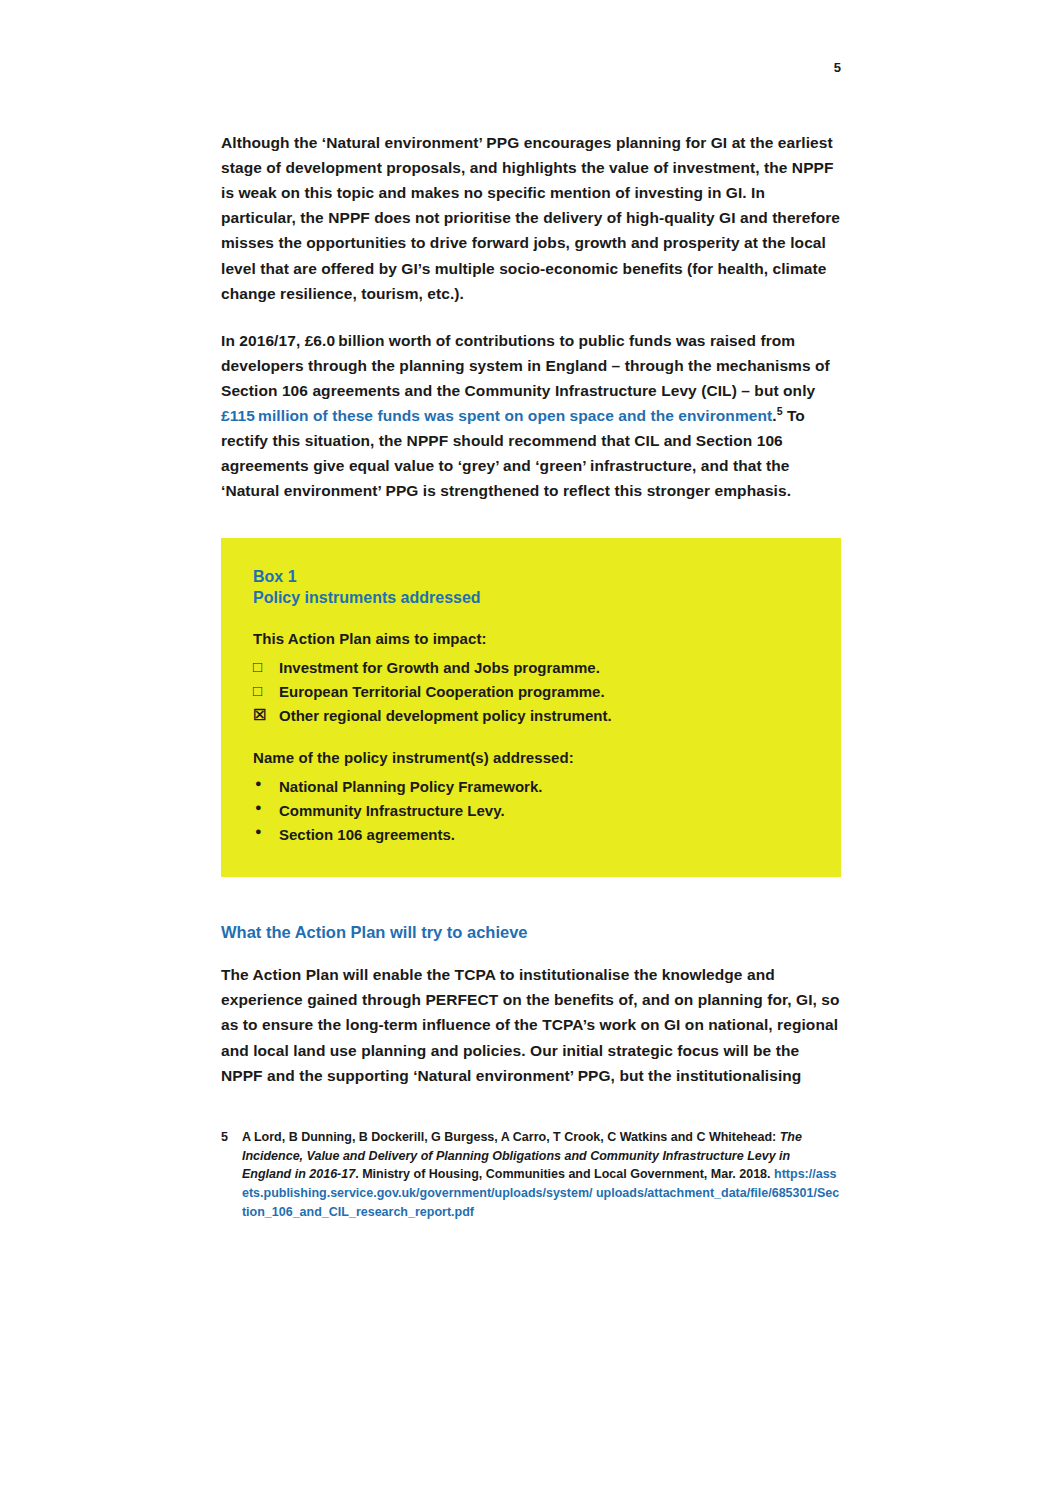5
Although the ‘Natural environment’ PPG encourages planning for GI at the earliest stage of development proposals, and highlights the value of investment, the NPPF is weak on this topic and makes no specific mention of investing in GI. In particular, the NPPF does not prioritise the delivery of high-quality GI and therefore misses the opportunities to drive forward jobs, growth and prosperity at the local level that are offered by GI’s multiple socio-economic benefits (for health, climate change resilience, tourism, etc.).
In 2016/17, £6.0 billion worth of contributions to public funds was raised from developers through the planning system in England – through the mechanisms of Section 106 agreements and the Community Infrastructure Levy (CIL) – but only £115 million of these funds was spent on open space and the environment.5 To rectify this situation, the NPPF should recommend that CIL and Section 106 agreements give equal value to ‘grey’ and ‘green’ infrastructure, and that the ‘Natural environment’ PPG is strengthened to reflect this stronger emphasis.
Box 1
Policy instruments addressed
This Action Plan aims to impact:
Investment for Growth and Jobs programme.
European Territorial Cooperation programme.
Other regional development policy instrument.
Name of the policy instrument(s) addressed:
National Planning Policy Framework.
Community Infrastructure Levy.
Section 106 agreements.
What the Action Plan will try to achieve
The Action Plan will enable the TCPA to institutionalise the knowledge and experience gained through PERFECT on the benefits of, and on planning for, GI, so as to ensure the long-term influence of the TCPA’s work on GI on national, regional and local land use planning and policies. Our initial strategic focus will be the NPPF and the supporting ‘Natural environment’ PPG, but the institutionalising
5
A Lord, B Dunning, B Dockerill, G Burgess, A Carro, T Crook, C Watkins and C Whitehead: The Incidence, Value and Delivery of Planning Obligations and Community Infrastructure Levy in England in 2016-17. Ministry of Housing, Communities and Local Government, Mar. 2018. https://assets.publishing.service.gov.uk/government/uploads/system/ uploads/attachment_data/file/685301/Section_106_and_CIL_research_report.pdf